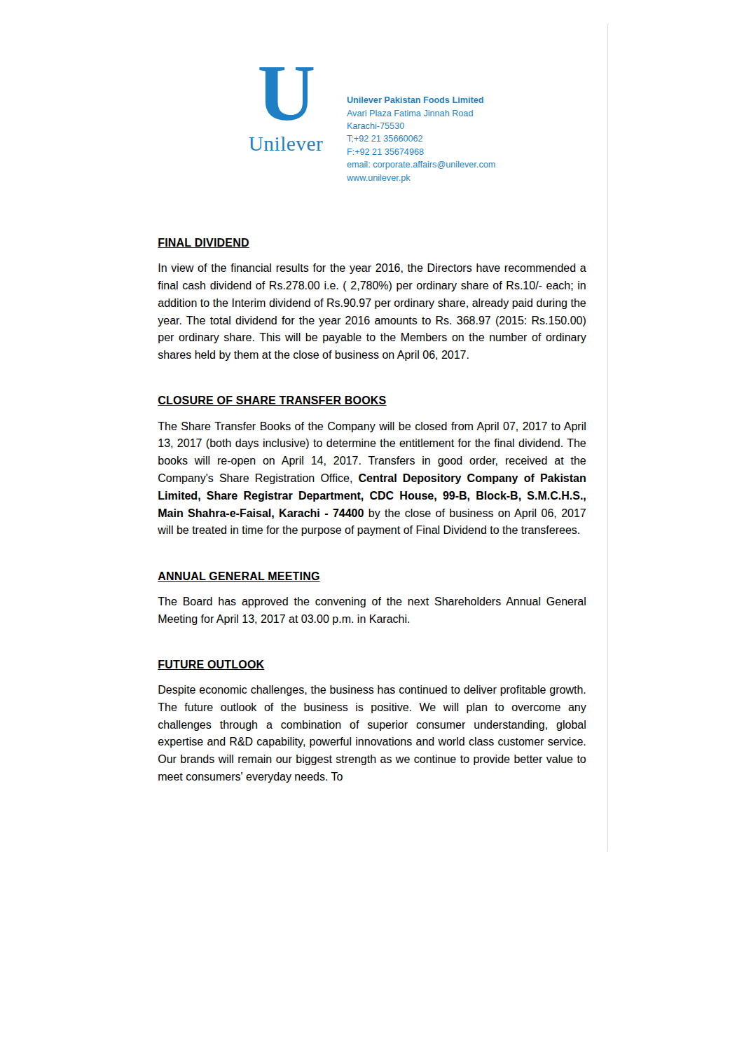U
Unilever
Unilever Pakistan Foods Limited
Avari Plaza Fatima Jinnah Road
Karachi-75530
T;+92 21 35660062
F:+92 21 35674968
email: corporate.affairs@unilever.com
www.unilever.pk
FINAL DIVIDEND
In view of the financial results for the year 2016, the Directors have recommended a final cash dividend of Rs.278.00 i.e. ( 2,780%) per ordinary share of Rs.10/- each; in addition to the Interim dividend of Rs.90.97 per ordinary share, already paid during the year. The total dividend for the year 2016 amounts to Rs. 368.97 (2015: Rs.150.00) per ordinary share. This will be payable to the Members on the number of ordinary shares held by them at the close of business on April 06, 2017.
CLOSURE OF SHARE TRANSFER BOOKS
The Share Transfer Books of the Company will be closed from April 07, 2017 to April 13, 2017 (both days inclusive) to determine the entitlement for the final dividend. The books will re-open on April 14, 2017. Transfers in good order, received at the Company's Share Registration Office, Central Depository Company of Pakistan Limited, Share Registrar Department, CDC House, 99-B, Block-B, S.M.C.H.S., Main Shahra-e-Faisal, Karachi - 74400 by the close of business on April 06, 2017 will be treated in time for the purpose of payment of Final Dividend to the transferees.
ANNUAL GENERAL MEETING
The Board has approved the convening of the next Shareholders Annual General Meeting for April 13, 2017 at 03.00 p.m. in Karachi.
FUTURE OUTLOOK
Despite economic challenges, the business has continued to deliver profitable growth. The future outlook of the business is positive. We will plan to overcome any challenges through a combination of superior consumer understanding, global expertise and R&D capability, powerful innovations and world class customer service. Our brands will remain our biggest strength as we continue to provide better value to meet consumers' everyday needs. To